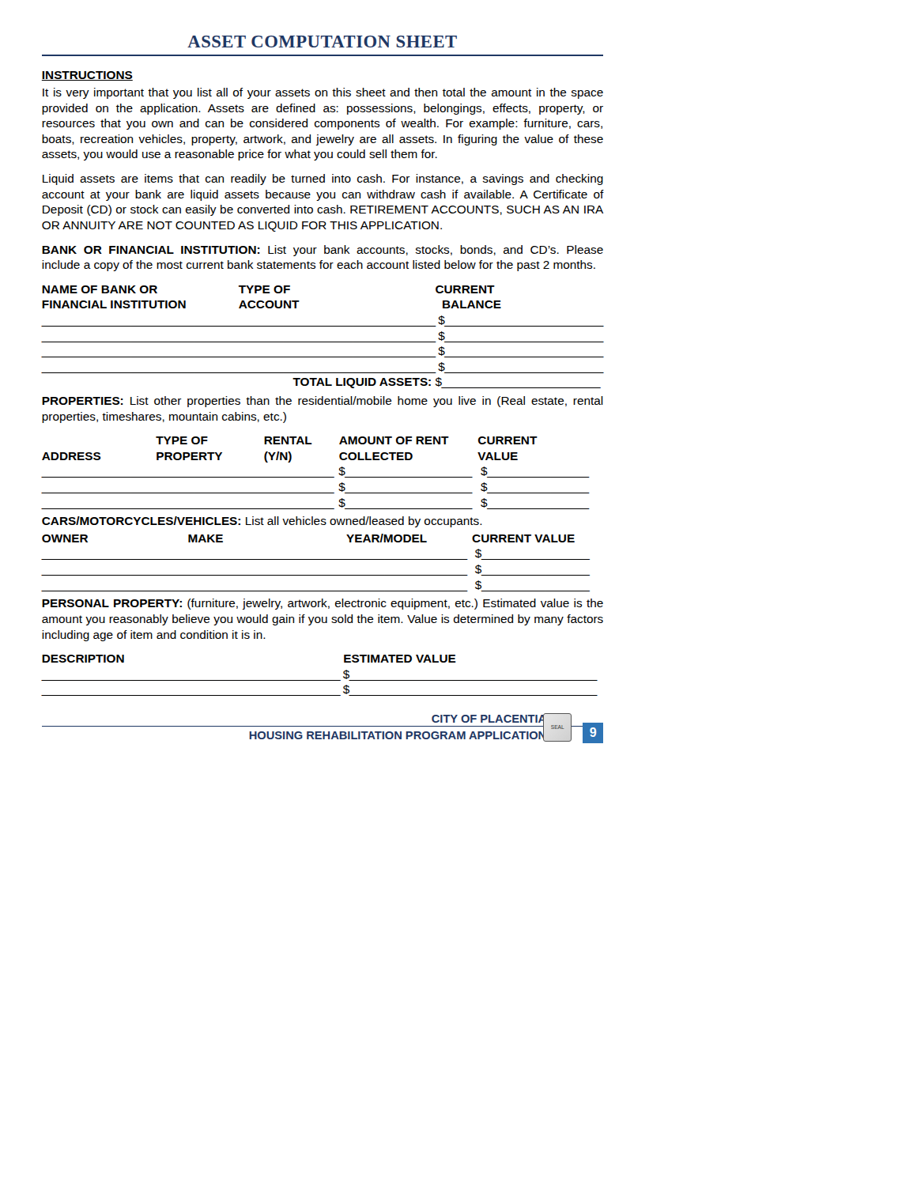ASSET COMPUTATION SHEET
INSTRUCTIONS
It is very important that you list all of your assets on this sheet and then total the amount in the space provided on the application. Assets are defined as: possessions, belongings, effects, property, or resources that you own and can be considered components of wealth. For example: furniture, cars, boats, recreation vehicles, property, artwork, and jewelry are all assets. In figuring the value of these assets, you would use a reasonable price for what you could sell them for.
Liquid assets are items that can readily be turned into cash. For instance, a savings and checking account at your bank are liquid assets because you can withdraw cash if available. A Certificate of Deposit (CD) or stock can easily be converted into cash. RETIREMENT ACCOUNTS, SUCH AS AN IRA OR ANNUITY ARE NOT COUNTED AS LIQUID FOR THIS APPLICATION.
Bank or Financial Institution: List your bank accounts, stocks, bonds, and CD’s. Please include a copy of the most current bank statements for each account listed below for the past 2 months.
| NAME OF BANK OR FINANCIAL INSTITUTION | TYPE OF ACCOUNT | CURRENT BALANCE |
| _______________________________ | _______________________________ | $_________________________ |
| _______________________________ | _______________________________ | $_________________________ |
| _______________________________ | _______________________________ | $_________________________ |
| _______________________________ | _______________________________ | $_________________________ |
| TOTAL LIQUID ASSETS: | $_________________________ |
Properties: List other properties than the residential/mobile home you live in (Real estate, rental properties, timeshares, mountain cabins, etc.)
| ADDRESS | TYPE OF PROPERTY | RENTAL (Y/N) | AMOUNT OF RENT COLLECTED | CURRENT VALUE |
| __________________ | _________________ | ___________ | $____________________ | $________________ |
| __________________ | _________________ | ___________ | $____________________ | $________________ |
| __________________ | _________________ | ___________ | $____________________ | $________________ |
Cars/Motorcycles/Vehicles: List all vehicles owned/leased by occupants.
| OWNER | MAKE | YEAR/MODEL | CURRENT VALUE |
| _______________________ | _________________________ | ___________________ | $_________________ |
| _______________________ | _________________________ | ___________________ | $_________________ |
| _______________________ | _________________________ | ___________________ | $_________________ |
Personal Property: (furniture, jewelry, artwork, electronic equipment, etc.) Estimated value is the amount you reasonably believe you would gain if you sold the item. Value is determined by many factors including age of item and condition it is in.
| DESCRIPTION | ESTIMATED VALUE |
| _______________________________________________ | $_______________________________________ |
| _______________________________________________ | $_______________________________________ |
CITY OF PLACENTIA
HOUSING REHABILITATION PROGRAM APPLICATION
SEAL
9